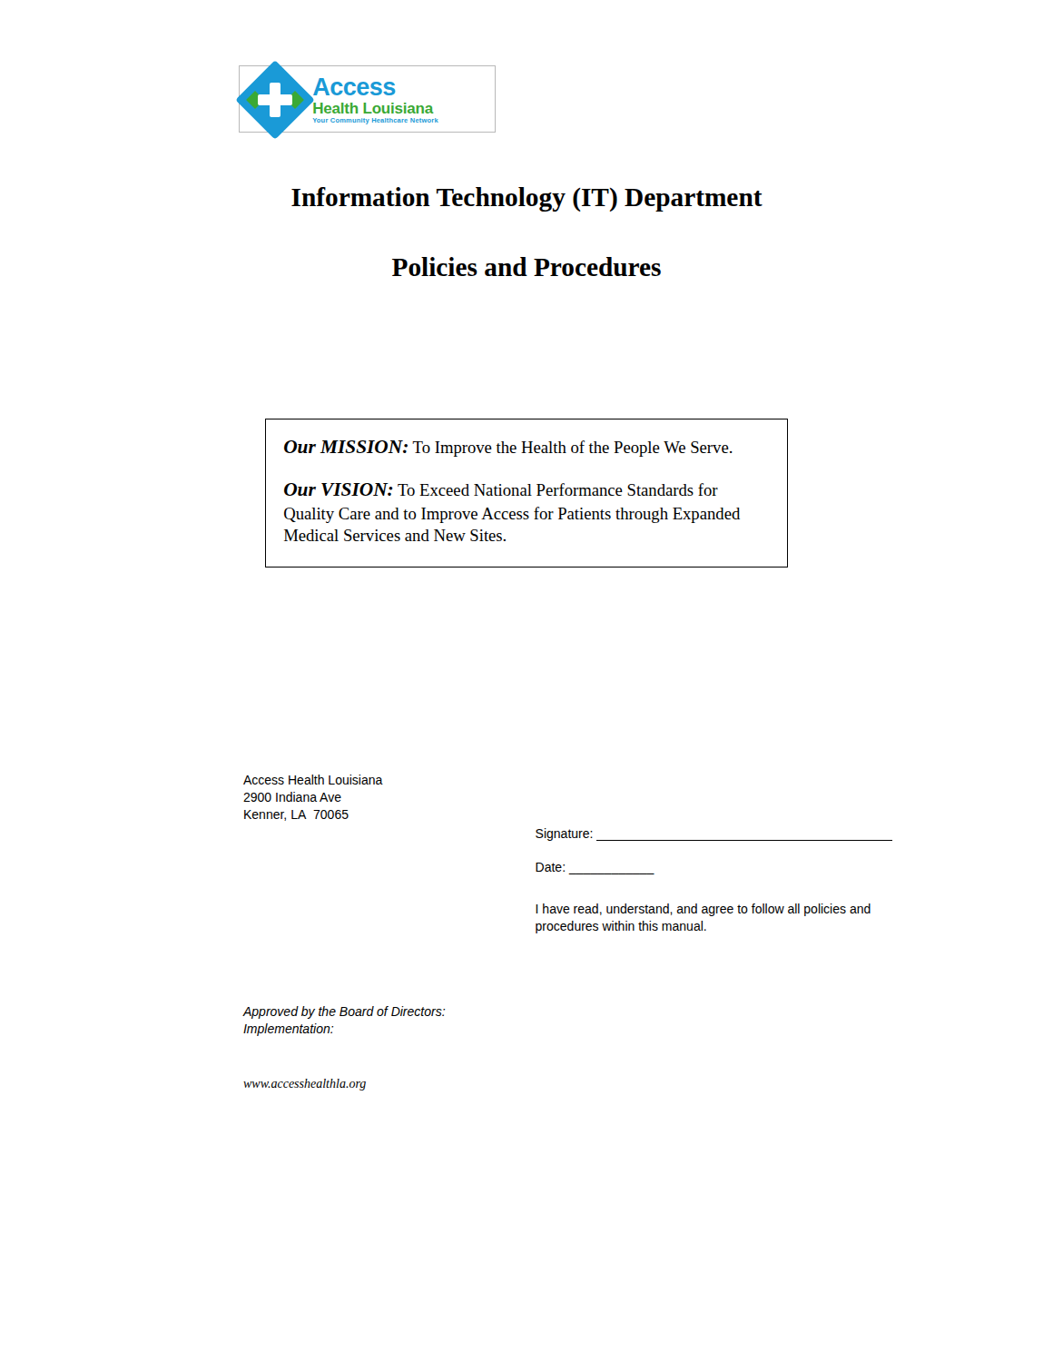Access
Health Louisiana
Your Community Healthcare Network
Information Technology (IT) Department
Policies and Procedures
Our MISSION: To Improve the Health of the People We Serve.
Our VISION: To Exceed National Performance Standards for Quality Care and to Improve Access for Patients through Expanded Medical Services and New Sites.
Access Health Louisiana
2900 Indiana Ave
Kenner, LA 70065
Signature:
Date: ____________
I have read, understand, and agree to follow all policies and procedures within this manual.
Approved by the Board of Directors:
Implementation:
www.accesshealthla.org